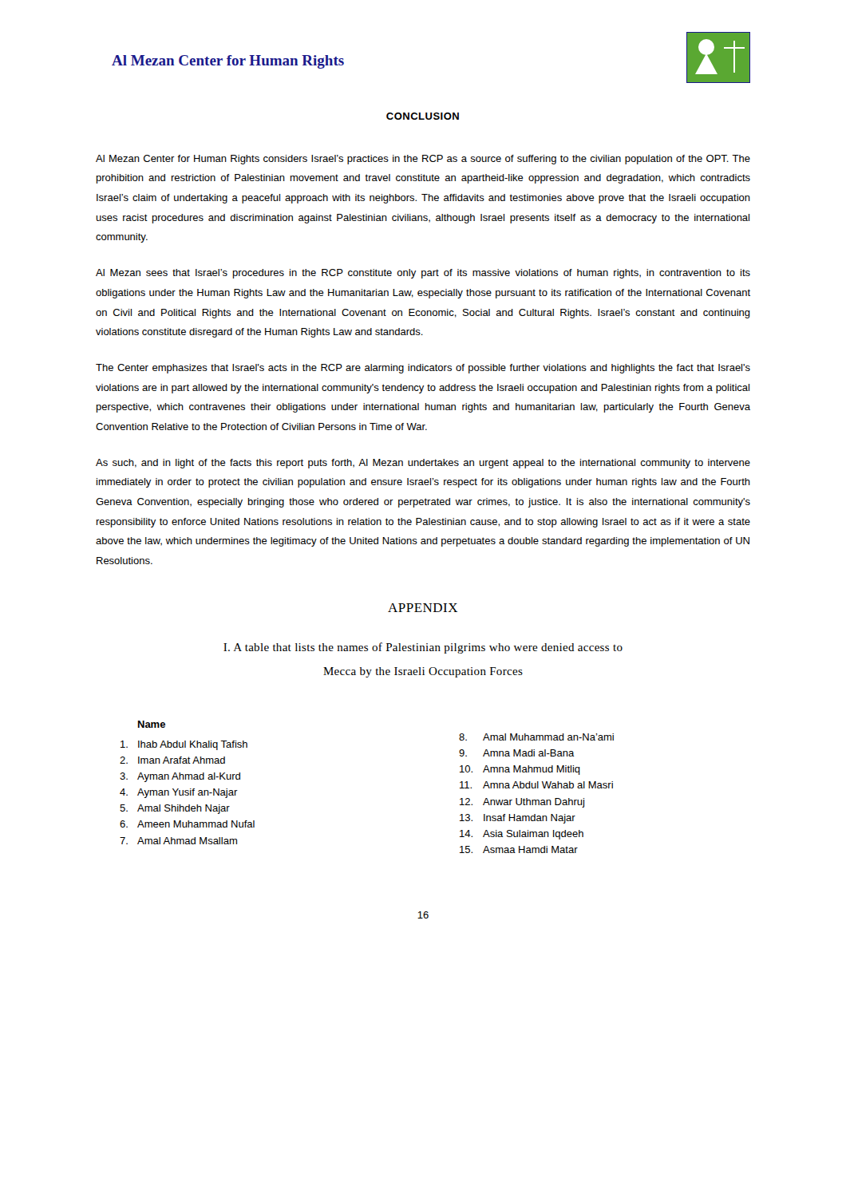Al Mezan Center for Human Rights
CONCLUSION
Al Mezan Center for Human Rights considers Israel’s practices in the RCP as a source of suffering to the civilian population of the OPT. The prohibition and restriction of Palestinian movement and travel constitute an apartheid-like oppression and degradation, which contradicts Israel’s claim of undertaking a peaceful approach with its neighbors. The affidavits and testimonies above prove that the Israeli occupation uses racist procedures and discrimination against Palestinian civilians, although Israel presents itself as a democracy to the international community.
Al Mezan sees that Israel’s procedures in the RCP constitute only part of its massive violations of human rights, in contravention to its obligations under the Human Rights Law and the Humanitarian Law, especially those pursuant to its ratification of the International Covenant on Civil and Political Rights and the International Covenant on Economic, Social and Cultural Rights. Israel’s constant and continuing violations constitute disregard of the Human Rights Law and standards.
The Center emphasizes that Israel's acts in the RCP are alarming indicators of possible further violations and highlights the fact that Israel's violations are in part allowed by the international community's tendency to address the Israeli occupation and Palestinian rights from a political perspective, which contravenes their obligations under international human rights and humanitarian law, particularly the Fourth Geneva Convention Relative to the Protection of Civilian Persons in Time of War.
As such, and in light of the facts this report puts forth, Al Mezan undertakes an urgent appeal to the international community to intervene immediately in order to protect the civilian population and ensure Israel’s respect for its obligations under human rights law and the Fourth Geneva Convention, especially bringing those who ordered or perpetrated war crimes, to justice. It is also the international community's responsibility to enforce United Nations resolutions in relation to the Palestinian cause, and to stop allowing Israel to act as if it were a state above the law, which undermines the legitimacy of the United Nations and perpetuates a double standard regarding the implementation of UN Resolutions.
APPENDIX
I. A table that lists the names of Palestinian pilgrims who were denied access to
Mecca by the Israeli Occupation Forces
Name
1. Ihab Abdul Khaliq Tafish
2. Iman Arafat Ahmad
3. Ayman Ahmad al-Kurd
4. Ayman Yusif an-Najar
5. Amal Shihdeh Najar
6. Ameen Muhammad Nufal
7. Amal Ahmad Msallam
8. Amal Muhammad an-Na’ami
9. Amna Madi al-Bana
10. Amna Mahmud Mitliq
11. Amna Abdul Wahab al Masri
12. Anwar Uthman Dahruj
13. Insaf Hamdan Najar
14. Asia Sulaiman Iqdeeh
15. Asmaa Hamdi Matar
16